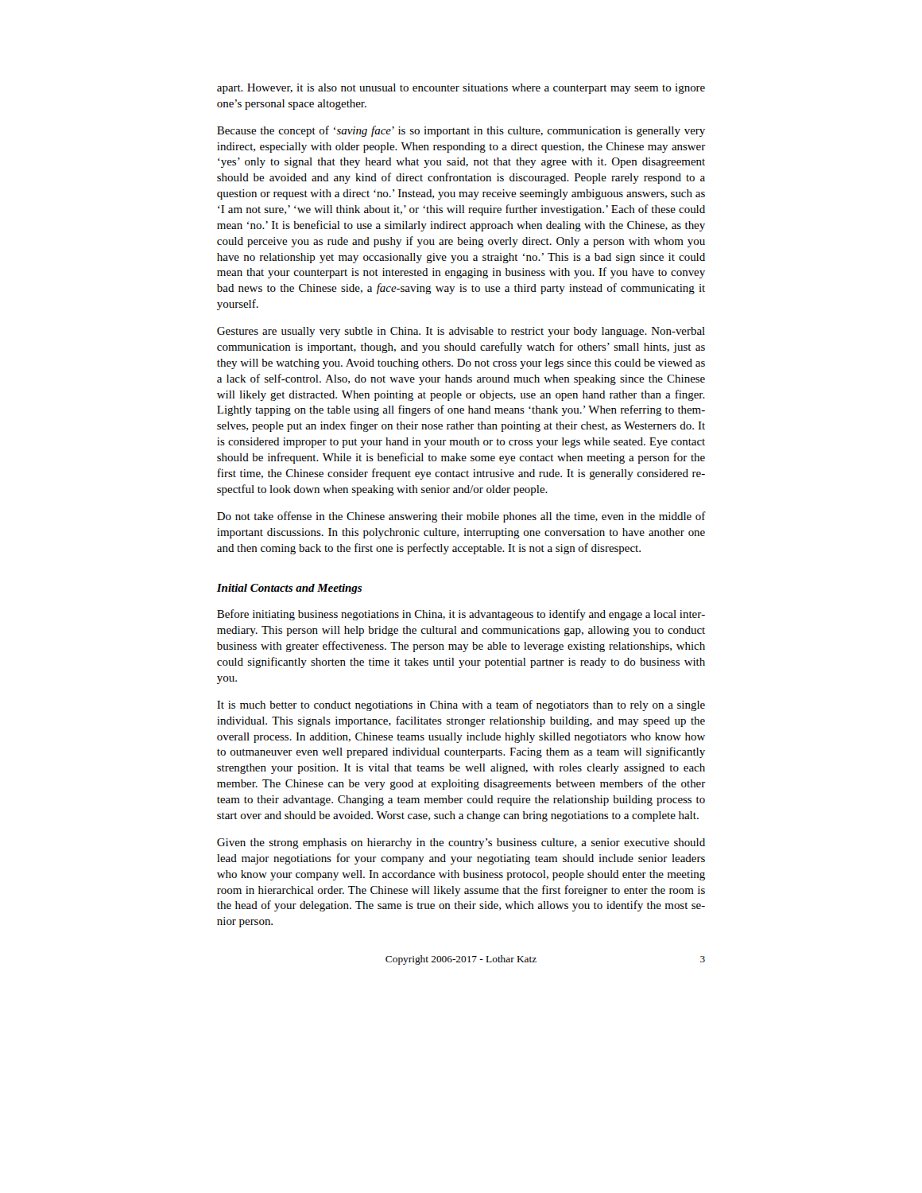apart. However, it is also not unusual to encounter situations where a counterpart may seem to ignore one’s personal space altogether.
Because the concept of ‘saving face’ is so important in this culture, communication is generally very indirect, especially with older people. When responding to a direct question, the Chinese may answer ‘yes’ only to signal that they heard what you said, not that they agree with it. Open disagreement should be avoided and any kind of direct confrontation is discouraged. People rarely respond to a question or request with a direct ‘no.’ Instead, you may receive seemingly ambiguous answers, such as ‘I am not sure,’ ‘we will think about it,’ or ‘this will require further investigation.’ Each of these could mean ‘no.’ It is beneficial to use a similarly indirect approach when dealing with the Chinese, as they could perceive you as rude and pushy if you are being overly direct. Only a person with whom you have no relationship yet may occasionally give you a straight ‘no.’ This is a bad sign since it could mean that your counterpart is not interested in engaging in business with you. If you have to convey bad news to the Chinese side, a face-saving way is to use a third party instead of communicating it yourself.
Gestures are usually very subtle in China. It is advisable to restrict your body language. Non-verbal communication is important, though, and you should carefully watch for others’ small hints, just as they will be watching you. Avoid touching others. Do not cross your legs since this could be viewed as a lack of self-control. Also, do not wave your hands around much when speaking since the Chinese will likely get distracted. When pointing at people or objects, use an open hand rather than a finger. Lightly tapping on the table using all fingers of one hand means ‘thank you.’ When referring to themselves, people put an index finger on their nose rather than pointing at their chest, as Westerners do. It is considered improper to put your hand in your mouth or to cross your legs while seated. Eye contact should be infrequent. While it is beneficial to make some eye contact when meeting a person for the first time, the Chinese consider frequent eye contact intrusive and rude. It is generally considered respectful to look down when speaking with senior and/or older people.
Do not take offense in the Chinese answering their mobile phones all the time, even in the middle of important discussions. In this polychronic culture, interrupting one conversation to have another one and then coming back to the first one is perfectly acceptable. It is not a sign of disrespect.
Initial Contacts and Meetings
Before initiating business negotiations in China, it is advantageous to identify and engage a local intermediary. This person will help bridge the cultural and communications gap, allowing you to conduct business with greater effectiveness. The person may be able to leverage existing relationships, which could significantly shorten the time it takes until your potential partner is ready to do business with you.
It is much better to conduct negotiations in China with a team of negotiators than to rely on a single individual. This signals importance, facilitates stronger relationship building, and may speed up the overall process. In addition, Chinese teams usually include highly skilled negotiators who know how to outmaneuver even well prepared individual counterparts. Facing them as a team will significantly strengthen your position. It is vital that teams be well aligned, with roles clearly assigned to each member. The Chinese can be very good at exploiting disagreements between members of the other team to their advantage. Changing a team member could require the relationship building process to start over and should be avoided. Worst case, such a change can bring negotiations to a complete halt.
Given the strong emphasis on hierarchy in the country’s business culture, a senior executive should lead major negotiations for your company and your negotiating team should include senior leaders who know your company well. In accordance with business protocol, people should enter the meeting room in hierarchical order. The Chinese will likely assume that the first foreigner to enter the room is the head of your delegation. The same is true on their side, which allows you to identify the most senior person.
Copyright 2006-2017 - Lothar Katz 3